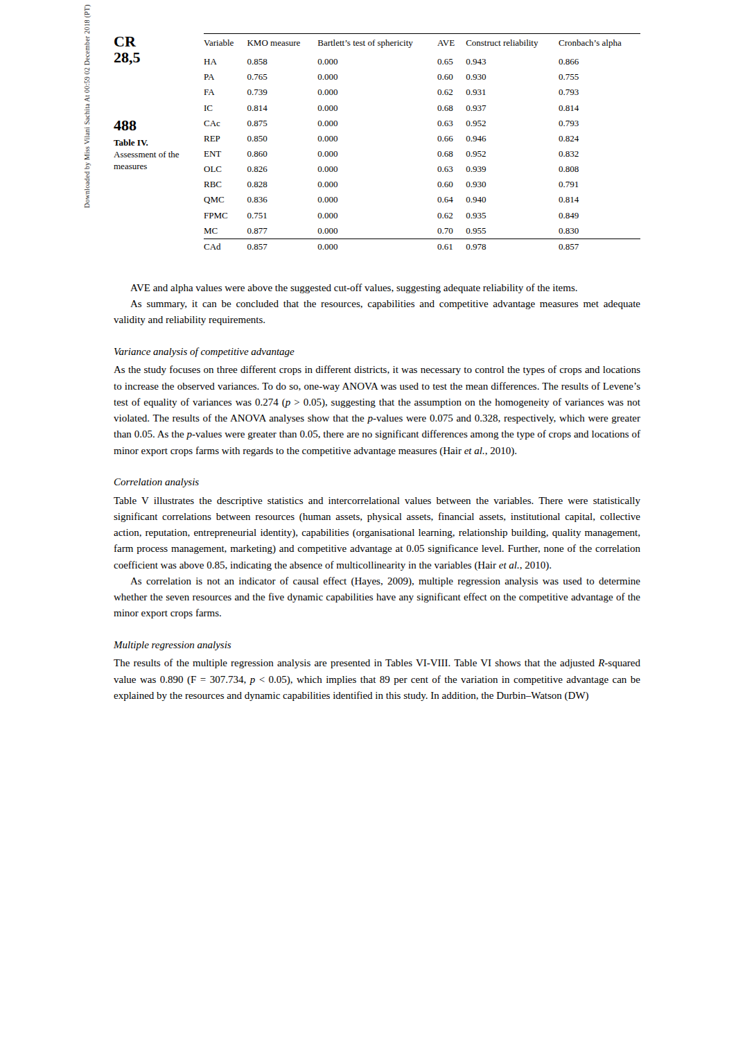Downloaded by Miss Vilani Sachita At 00:59 02 December 2018 (PT)
CR28,5
488
Table IV.
Assessment of the
measures
| Variable | KMO measure | Bartlett’s test of sphericity | AVE | Construct reliability | Cronbach’s alpha |
| --- | --- | --- | --- | --- | --- |
| HA | 0.858 | 0.000 | 0.65 | 0.943 | 0.866 |
| PA | 0.765 | 0.000 | 0.60 | 0.930 | 0.755 |
| FA | 0.739 | 0.000 | 0.62 | 0.931 | 0.793 |
| IC | 0.814 | 0.000 | 0.68 | 0.937 | 0.814 |
| CAc | 0.875 | 0.000 | 0.63 | 0.952 | 0.793 |
| REP | 0.850 | 0.000 | 0.66 | 0.946 | 0.824 |
| ENT | 0.860 | 0.000 | 0.68 | 0.952 | 0.832 |
| OLC | 0.826 | 0.000 | 0.63 | 0.939 | 0.808 |
| RBC | 0.828 | 0.000 | 0.60 | 0.930 | 0.791 |
| QMC | 0.836 | 0.000 | 0.64 | 0.940 | 0.814 |
| FPMC | 0.751 | 0.000 | 0.62 | 0.935 | 0.849 |
| MC | 0.877 | 0.000 | 0.70 | 0.955 | 0.830 |
| CAd | 0.857 | 0.000 | 0.61 | 0.978 | 0.857 |
AVE and alpha values were above the suggested cut-off values, suggesting adequate reliability of the items.
As summary, it can be concluded that the resources, capabilities and competitive advantage measures met adequate validity and reliability requirements.
Variance analysis of competitive advantage
As the study focuses on three different crops in different districts, it was necessary to control the types of crops and locations to increase the observed variances. To do so, one-way ANOVA was used to test the mean differences. The results of Levene’s test of equality of variances was 0.274 (p > 0.05), suggesting that the assumption on the homogeneity of variances was not violated. The results of the ANOVA analyses show that the p-values were 0.075 and 0.328, respectively, which were greater than 0.05. As the p-values were greater than 0.05, there are no significant differences among the type of crops and locations of minor export crops farms with regards to the competitive advantage measures (Hair et al., 2010).
Correlation analysis
Table V illustrates the descriptive statistics and intercorrelational values between the variables. There were statistically significant correlations between resources (human assets, physical assets, financial assets, institutional capital, collective action, reputation, entrepreneurial identity), capabilities (organisational learning, relationship building, quality management, farm process management, marketing) and competitive advantage at 0.05 significance level. Further, none of the correlation coefficient was above 0.85, indicating the absence of multicollinearity in the variables (Hair et al., 2010).
As correlation is not an indicator of causal effect (Hayes, 2009), multiple regression analysis was used to determine whether the seven resources and the five dynamic capabilities have any significant effect on the competitive advantage of the minor export crops farms.
Multiple regression analysis
The results of the multiple regression analysis are presented in Tables VI-VIII. Table VI shows that the adjusted R-squared value was 0.890 (F = 307.734, p < 0.05), which implies that 89 per cent of the variation in competitive advantage can be explained by the resources and dynamic capabilities identified in this study. In addition, the Durbin–Watson (DW)